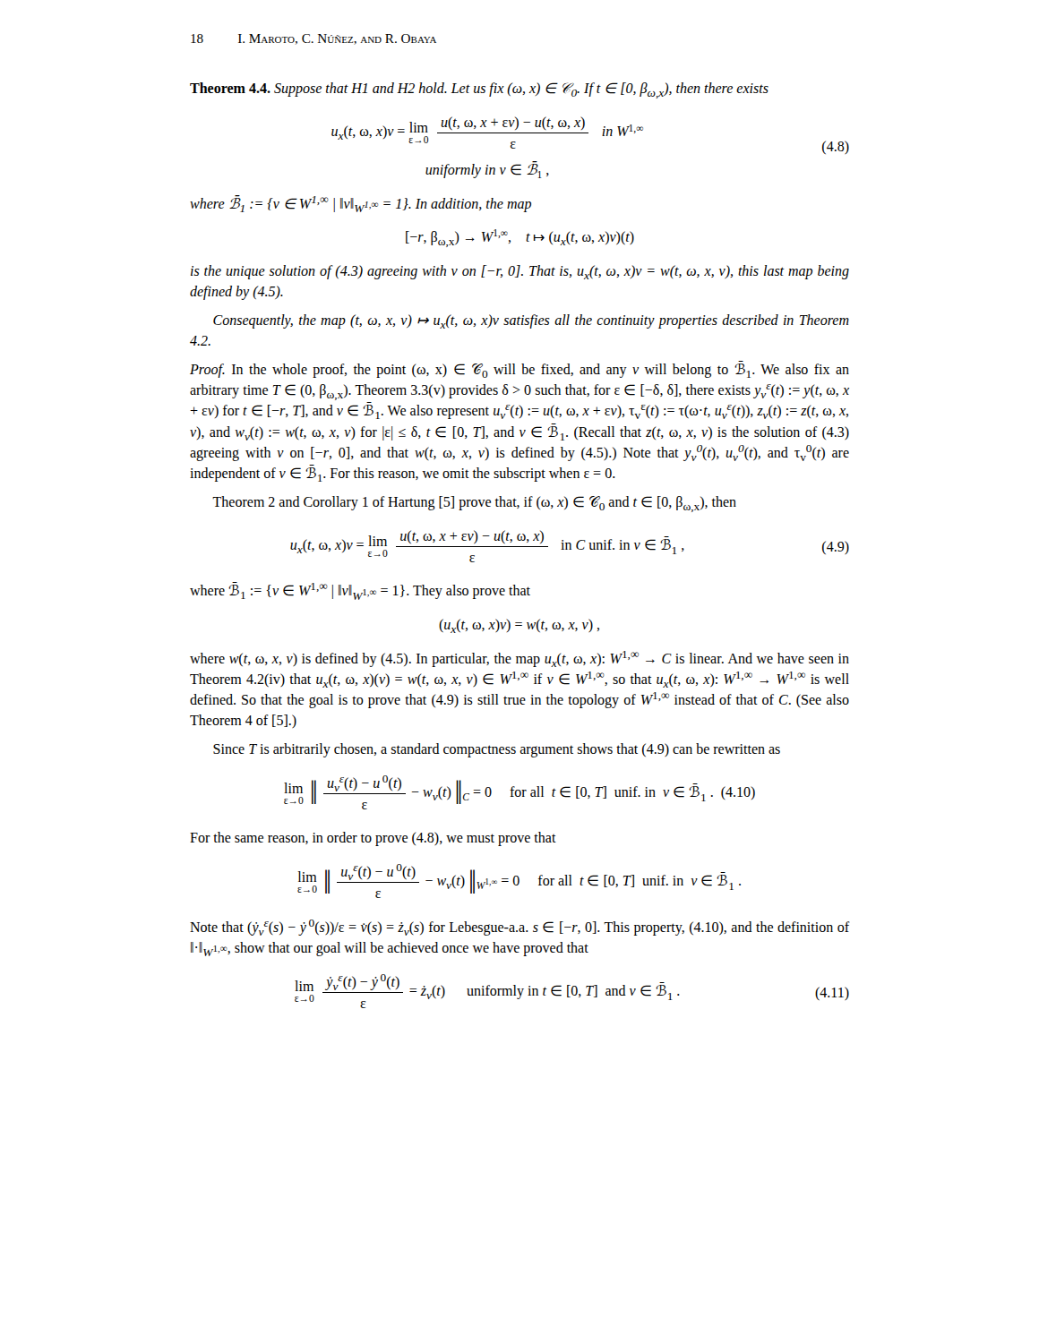18 I. Maroto, C. Núñez, and R. Obaya
Theorem 4.4. Suppose that H1 and H2 hold. Let us fix (ω, x) ∈ 𝒞0. If t ∈ [0, βω,x), then there exists
ux(t, ω, x)v = lim ε→0 u(t, ω, x + εv) − u(t, ω, x) ε in W1,∞
uniformly in v ∈ ℬ̄1 ,
(4.8)
where ℬ̄1 := {v ∈ W1,∞ | ‖v‖W1,∞ = 1}. In addition, the map
[−r, βω,x) → W1,∞, t ↦ (ux(t, ω, x)v)(t)
is the unique solution of (4.3) agreeing with v on [−r, 0]. That is, ux(t, ω, x)v = w(t, ω, x, v), this last map being defined by (4.5).
Consequently, the map (t, ω, x, v) ↦ ux(t, ω, x)v satisfies all the continuity properties described in Theorem 4.2.
Proof. In the whole proof, the point (ω, x) ∈ 𝒞0 will be fixed, and any v will belong to ℬ̄1. We also fix an arbitrary time T ∈ (0, βω,x). Theorem 3.3(v) provides δ > 0 such that, for ε ∈ [−δ, δ], there exists yvε(t) := y(t, ω, x + εv) for t ∈ [−r, T], and v ∈ ℬ̄1. We also represent uvε(t) := u(t, ω, x + εv), τvε(t) := τ(ω·t, uvε(t)), zv(t) := z(t, ω, x, v), and wv(t) := w(t, ω, x, v) for |ε| ≤ δ, t ∈ [0, T], and v ∈ ℬ̄1. (Recall that z(t, ω, x, v) is the solution of (4.3) agreeing with v on [−r, 0], and that w(t, ω, x, v) is defined by (4.5).) Note that yv0(t), uv0(t), and τv0(t) are independent of v ∈ ℬ̄1. For this reason, we omit the subscript when ε = 0.
Theorem 2 and Corollary 1 of Hartung [5] prove that, if (ω, x) ∈ 𝒞0 and t ∈ [0, βω,x), then
ux(t, ω, x)v = lim ε→0 u(t, ω, x + εv) − u(t, ω, x) ε in C unif. in v ∈ ℬ̄1 ,
(4.9)
where ℬ̄1 := {v ∈ W1,∞ | ‖v‖W1,∞ = 1}. They also prove that
(ux(t, ω, x)v) = w(t, ω, x, v) ,
where w(t, ω, x, v) is defined by (4.5). In particular, the map ux(t, ω, x): W1,∞ → C is linear. And we have seen in Theorem 4.2(iv) that ux(t, ω, x)(v) = w(t, ω, x, v) ∈ W1,∞ if v ∈ W1,∞, so that ux(t, ω, x): W1,∞ → W1,∞ is well defined. So that the goal is to prove that (4.9) is still true in the topology of W1,∞ instead of that of C. (See also Theorem 4 of [5].)
Since T is arbitrarily chosen, a standard compactness argument shows that (4.9) can be rewritten as
lim ε→0 ‖ uvε(t) − u 0(t) ε − wv(t) ‖C = 0 for all t ∈ [0, T] unif. in v ∈ ℬ̄1 . (4.10)
For the same reason, in order to prove (4.8), we must prove that
lim ε→0 ‖ uvε(t) − u 0(t) ε − wv(t) ‖W1,∞ = 0 for all t ∈ [0, T] unif. in v ∈ ℬ̄1 .
Note that (ẏvε(s) − ẏ 0(s))/ε = v̇(s) = żv(s) for Lebesgue-a.a. s ∈ [−r, 0]. This property, (4.10), and the definition of ‖·‖W1,∞, show that our goal will be achieved once we have proved that
lim ε→0 ẏvε(t) − ẏ 0(t) ε = żv(t) uniformly in t ∈ [0, T] and v ∈ ℬ̄1 .
(4.11)